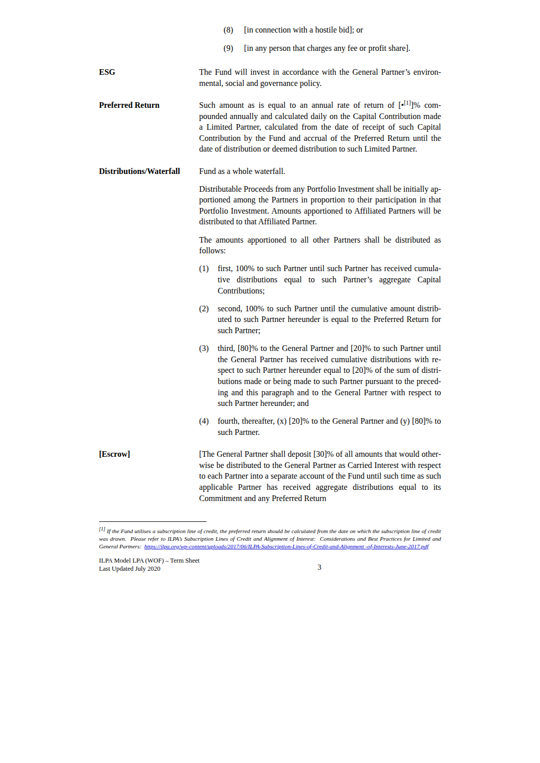(8)[in connection with a hostile bid]; or
(9)[in any person that charges any fee or profit share].
ESG
The Fund will invest in accordance with the General Partner’s environmental, social and governance policy.
Preferred Return
Such amount as is equal to an annual rate of return of [•[1]]% compounded annually and calculated daily on the Capital Contribution made a Limited Partner, calculated from the date of receipt of such Capital Contribution by the Fund and accrual of the Preferred Return until the date of distribution or deemed distribution to such Limited Partner.
Distributions/Waterfall
Fund as a whole waterfall.
Distributable Proceeds from any Portfolio Investment shall be initially apportioned among the Partners in proportion to their participation in that Portfolio Investment. Amounts apportioned to Affiliated Partners will be distributed to that Affiliated Partner.
The amounts apportioned to all other Partners shall be distributed as follows:
(1) first, 100% to such Partner until such Partner has received cumulative distributions equal to such Partner’s aggregate Capital Contributions;
(2) second, 100% to such Partner until the cumulative amount distributed to such Partner hereunder is equal to the Preferred Return for such Partner;
(3) third, [80]% to the General Partner and [20]% to such Partner until the General Partner has received cumulative distributions with respect to such Partner hereunder equal to [20]% of the sum of distributions made or being made to such Partner pursuant to the preceding and this paragraph and to the General Partner with respect to such Partner hereunder; and
(4) fourth, thereafter, (x) [20]% to the General Partner and (y) [80]% to such Partner.
[Escrow]
[The General Partner shall deposit [30]% of all amounts that would otherwise be distributed to the General Partner as Carried Interest with respect to each Partner into a separate account of the Fund until such time as such applicable Partner has received aggregate distributions equal to its Commitment and any Preferred Return
[1] If the Fund utilises a subscription line of credit, the preferred return should be calculated from the date on which the subscription line of credit was drawn. Please refer to ILPA’s Subscription Lines of Credit and Alignment of Interest: Considerations and Best Practices for Limited and General Partners: https://ilpa.org/wp-content/uploads/2017/06/ILPA-Subscription-Lines-of-Credit-and-Alignment -of-Interests-June-2017.pdf
ILPA Model LPA (WOF) – Term Sheet
Last Updated July 2020
3